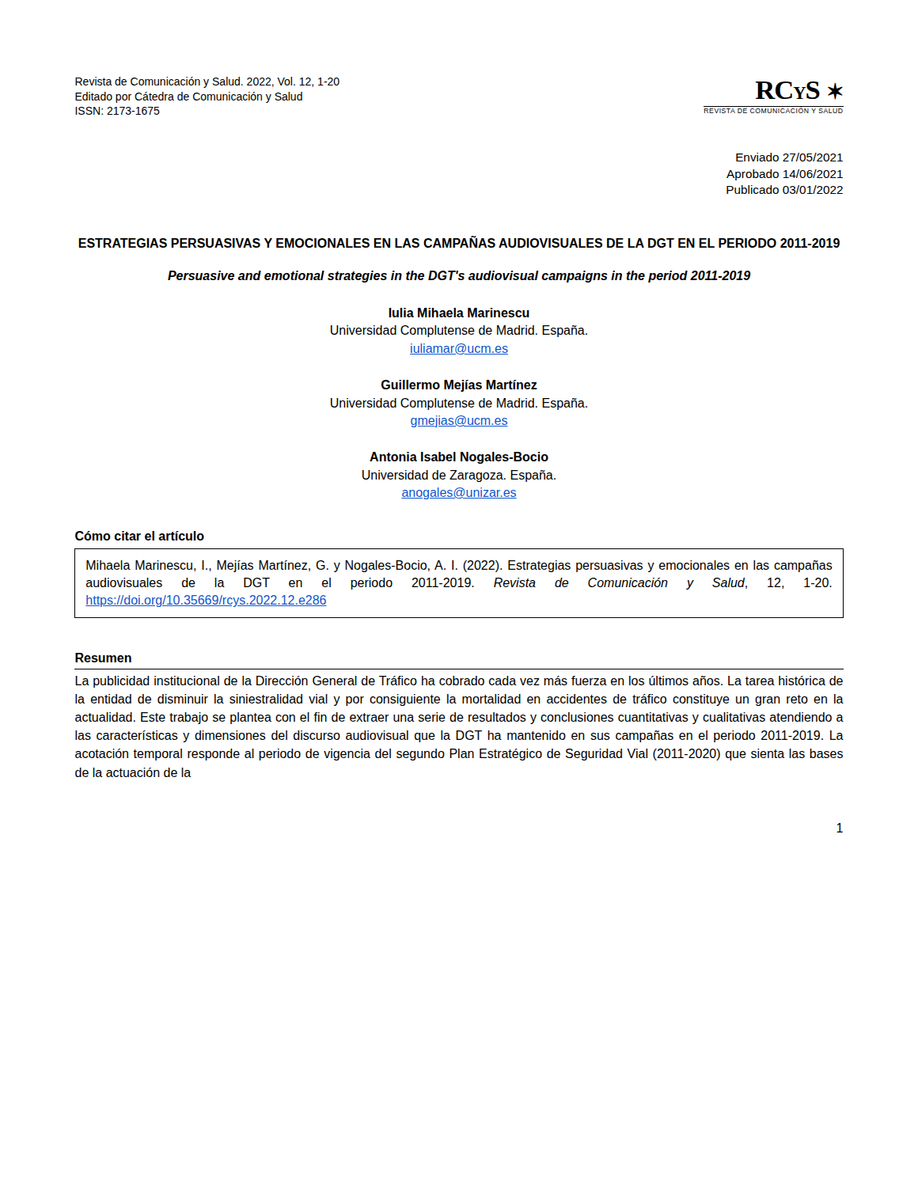Revista de Comunicación y Salud. 2022, Vol. 12, 1-20
Editado por Cátedra de Comunicación y Salud
ISSN: 2173-1675
RCYS ✶
REVISTA DE COMUNICACIÓN Y SALUD
Enviado 27/05/2021
Aprobado 14/06/2021
Publicado 03/01/2022
Estrategias persuasivas y emocionales en las campañas audiovisuales de la DGT en el periodo 2011-2019
Persuasive and emotional strategies in the DGT's audiovisual campaigns in the period 2011-2019
Iulia Mihaela Marinescu
Universidad Complutense de Madrid. España.
iuliamar@ucm.es
Guillermo Mejías Martínez
Universidad Complutense de Madrid. España.
gmejias@ucm.es
Antonia Isabel Nogales-Bocio
Universidad de Zaragoza. España.
anogales@unizar.es
Cómo citar el artículo
Mihaela Marinescu, I., Mejías Martínez, G. y Nogales-Bocio, A. I. (2022). Estrategias persuasivas y emocionales en las campañas audiovisuales de la DGT en el periodo 2011-2019. Revista de Comunicación y Salud, 12, 1-20. https://doi.org/10.35669/rcys.2022.12.e286
Resumen
La publicidad institucional de la Dirección General de Tráfico ha cobrado cada vez más fuerza en los últimos años. La tarea histórica de la entidad de disminuir la siniestralidad vial y por consiguiente la mortalidad en accidentes de tráfico constituye un gran reto en la actualidad. Este trabajo se plantea con el fin de extraer una serie de resultados y conclusiones cuantitativas y cualitativas atendiendo a las características y dimensiones del discurso audiovisual que la DGT ha mantenido en sus campañas en el periodo 2011-2019. La acotación temporal responde al periodo de vigencia del segundo Plan Estratégico de Seguridad Vial (2011-2020) que sienta las bases de la actuación de la
1